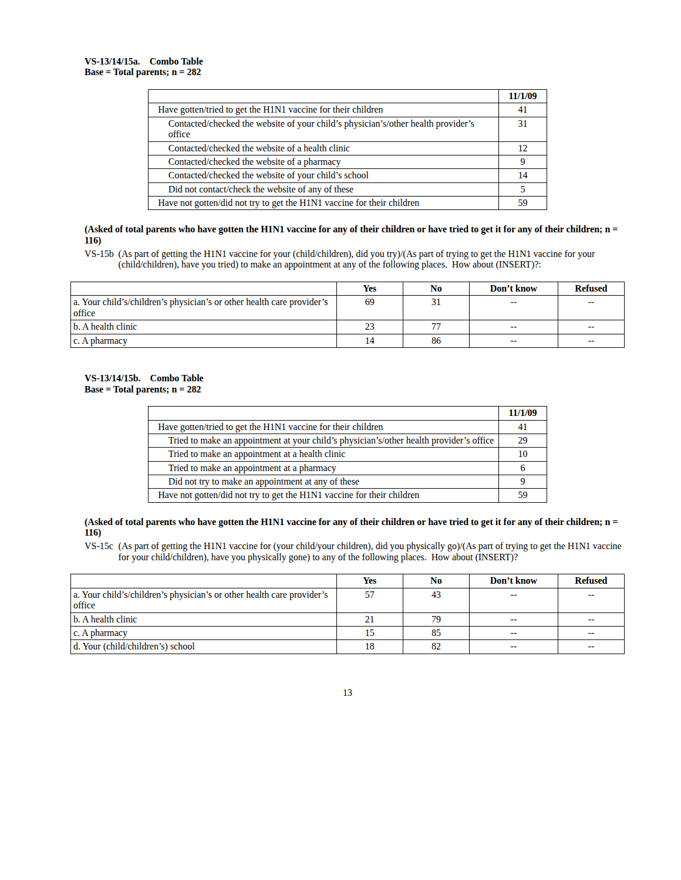VS-13/14/15a. Combo Table
Base = Total parents; n = 282
| | 11/1/09 |
| Have gotten/tried to get the H1N1 vaccine for their children | 41 |
| Contacted/checked the website of your child’s physician’s/other health provider’s office | 31 |
| Contacted/checked the website of a health clinic | 12 |
| Contacted/checked the website of a pharmacy | 9 |
| Contacted/checked the website of your child’s school | 14 |
| Did not contact/check the website of any of these | 5 |
| Have not gotten/did not try to get the H1N1 vaccine for their children | 59 |
(Asked of total parents who have gotten the H1N1 vaccine for any of their children or have tried to get it for any of their children; n = 116)
VS-15b(As part of getting the H1N1 vaccine for your (child/children), did you try)/(As part of trying to get the H1N1 vaccine for your (child/children), have you tried) to make an appointment at any of the following places. How about (INSERT)?:
| | Yes | No | Don’t know | Refused |
| a. Your child’s/children’s physician’s or other health care provider’s office | 69 | 31 | -- | -- |
| b. A health clinic | 23 | 77 | -- | -- |
| c. A pharmacy | 14 | 86 | -- | -- |
VS-13/14/15b. Combo Table
Base = Total parents; n = 282
| | 11/1/09 |
| Have gotten/tried to get the H1N1 vaccine for their children | 41 |
| Tried to make an appointment at your child’s physician’s/other health provider’s office | 29 |
| Tried to make an appointment at a health clinic | 10 |
| Tried to make an appointment at a pharmacy | 6 |
| Did not try to make an appointment at any of these | 9 |
| Have not gotten/did not try to get the H1N1 vaccine for their children | 59 |
(Asked of total parents who have gotten the H1N1 vaccine for any of their children or have tried to get it for any of their children; n = 116)
VS-15c(As part of getting the H1N1 vaccine for (your child/your children), did you physically go)/(As part of trying to get the H1N1 vaccine for your child/children), have you physically gone) to any of the following places. How about (INSERT)?
| | Yes | No | Don’t know | Refused |
| a. Your child’s/children’s physician’s or other health care provider’s office | 57 | 43 | -- | -- |
| b. A health clinic | 21 | 79 | -- | -- |
| c. A pharmacy | 15 | 85 | -- | -- |
| d. Your (child/children’s) school | 18 | 82 | -- | -- |
13